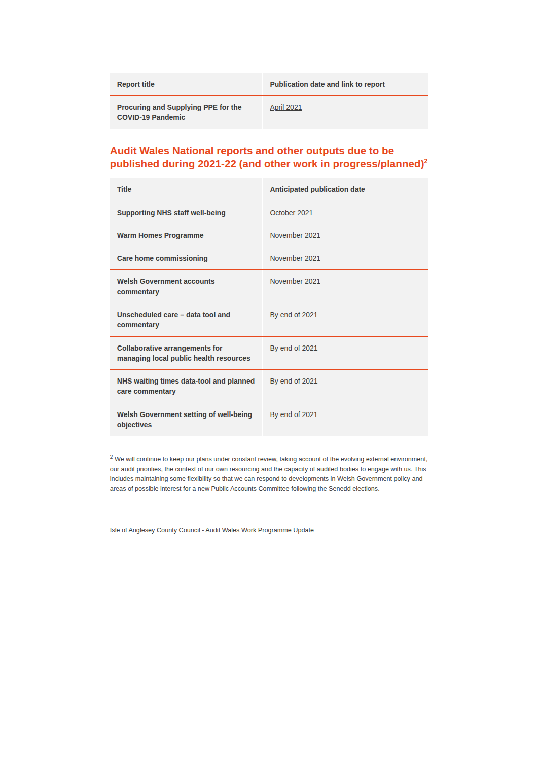| Report title | Publication date and link to report |
| --- | --- |
| Procuring and Supplying PPE for the COVID-19 Pandemic | April 2021 |
Audit Wales National reports and other outputs due to be published during 2021-22 (and other work in progress/planned)2
| Title | Anticipated publication date |
| --- | --- |
| Supporting NHS staff well-being | October 2021 |
| Warm Homes Programme | November 2021 |
| Care home commissioning | November 2021 |
| Welsh Government accounts commentary | November 2021 |
| Unscheduled care – data tool and commentary | By end of 2021 |
| Collaborative arrangements for managing local public health resources | By end of 2021 |
| NHS waiting times data-tool and planned care commentary | By end of 2021 |
| Welsh Government setting of well-being objectives | By end of 2021 |
2 We will continue to keep our plans under constant review, taking account of the evolving external environment, our audit priorities, the context of our own resourcing and the capacity of audited bodies to engage with us. This includes maintaining some flexibility so that we can respond to developments in Welsh Government policy and areas of possible interest for a new Public Accounts Committee following the Senedd elections.
Isle of Anglesey County Council - Audit Wales Work Programme Update